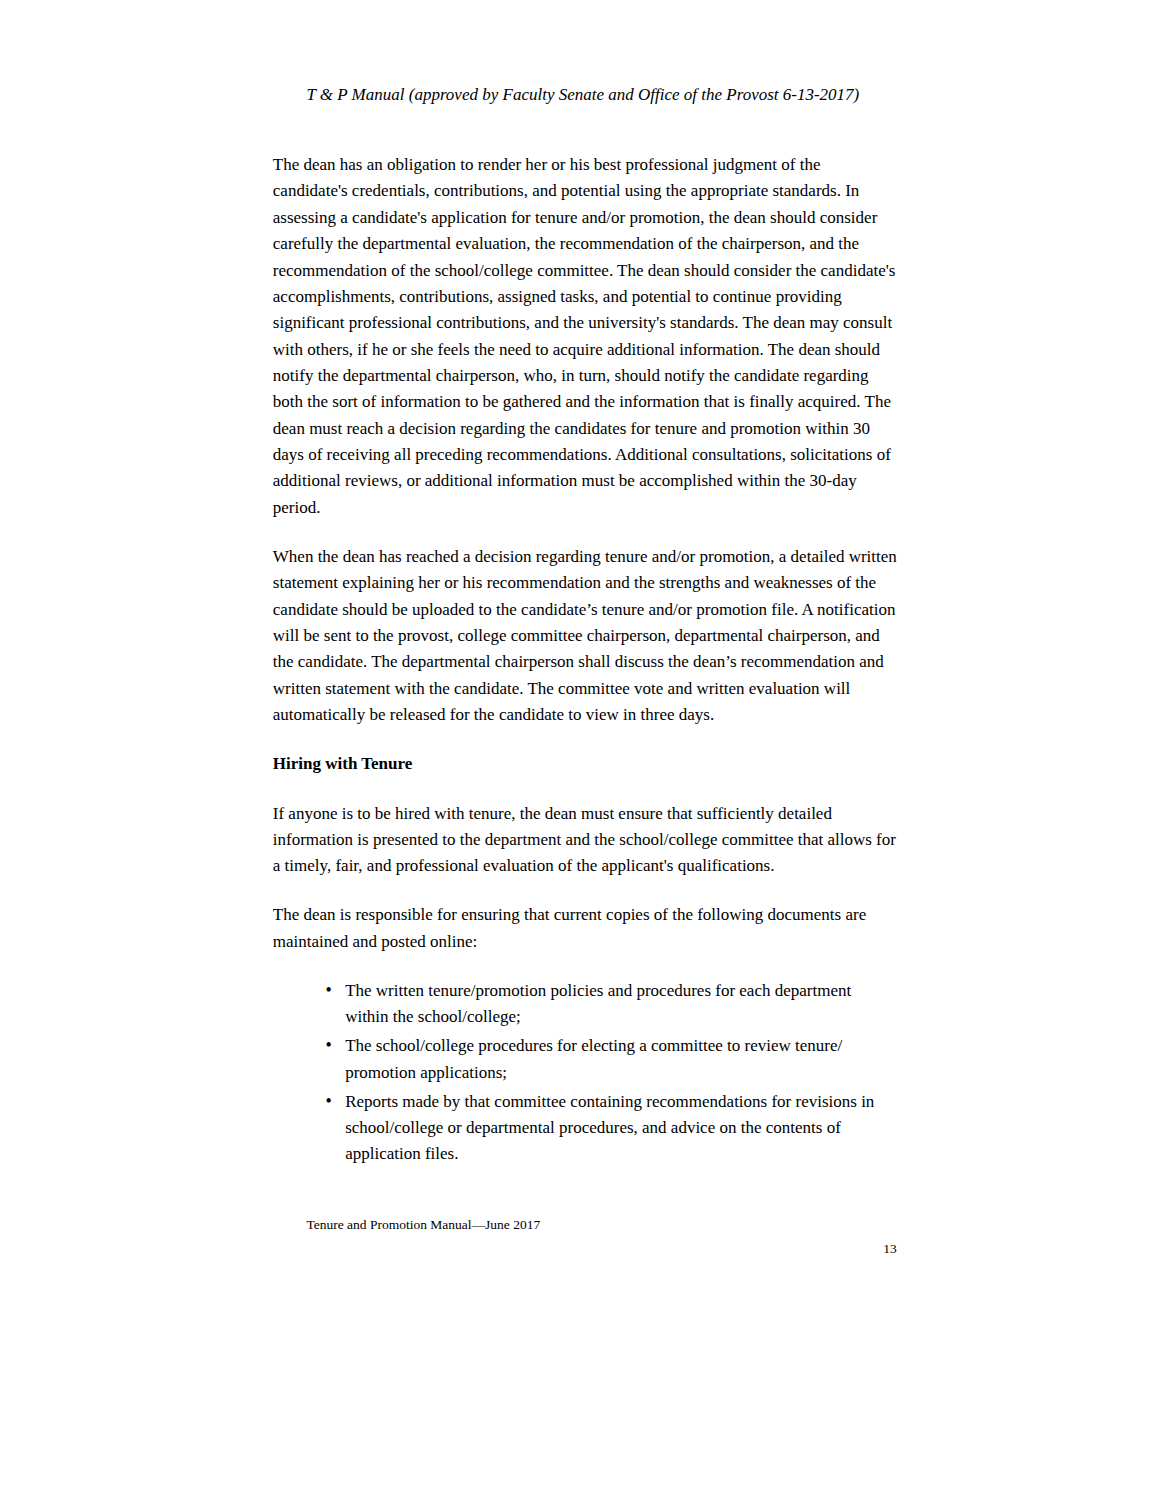T & P Manual (approved by Faculty Senate and Office of the Provost 6-13-2017)
The dean has an obligation to render her or his best professional judgment of the candidate's credentials, contributions, and potential using the appropriate standards. In assessing a candidate's application for tenure and/or promotion, the dean should consider carefully the departmental evaluation, the recommendation of the chairperson, and the recommendation of the school/college committee. The dean should consider the candidate's accomplishments, contributions, assigned tasks, and potential to continue providing significant professional contributions, and the university's standards. The dean may consult with others, if he or she feels the need to acquire additional information. The dean should notify the departmental chairperson, who, in turn, should notify the candidate regarding both the sort of information to be gathered and the information that is finally acquired. The dean must reach a decision regarding the candidates for tenure and promotion within 30 days of receiving all preceding recommendations. Additional consultations, solicitations of additional reviews, or additional information must be accomplished within the 30-day period.
When the dean has reached a decision regarding tenure and/or promotion, a detailed written statement explaining her or his recommendation and the strengths and weaknesses of the candidate should be uploaded to the candidate’s tenure and/or promotion file. A notification will be sent to the provost, college committee chairperson, departmental chairperson, and the candidate. The departmental chairperson shall discuss the dean’s recommendation and written statement with the candidate. The committee vote and written evaluation will automatically be released for the candidate to view in three days.
Hiring with Tenure
If anyone is to be hired with tenure, the dean must ensure that sufficiently detailed information is presented to the department and the school/college committee that allows for a timely, fair, and professional evaluation of the applicant's qualifications.
The dean is responsible for ensuring that current copies of the following documents are maintained and posted online:
The written tenure/promotion policies and procedures for each department within the school/college;
The school/college procedures for electing a committee to review tenure/ promotion applications;
Reports made by that committee containing recommendations for revisions in school/college or departmental procedures, and advice on the contents of application files.
Tenure and Promotion Manual—June 2017
13